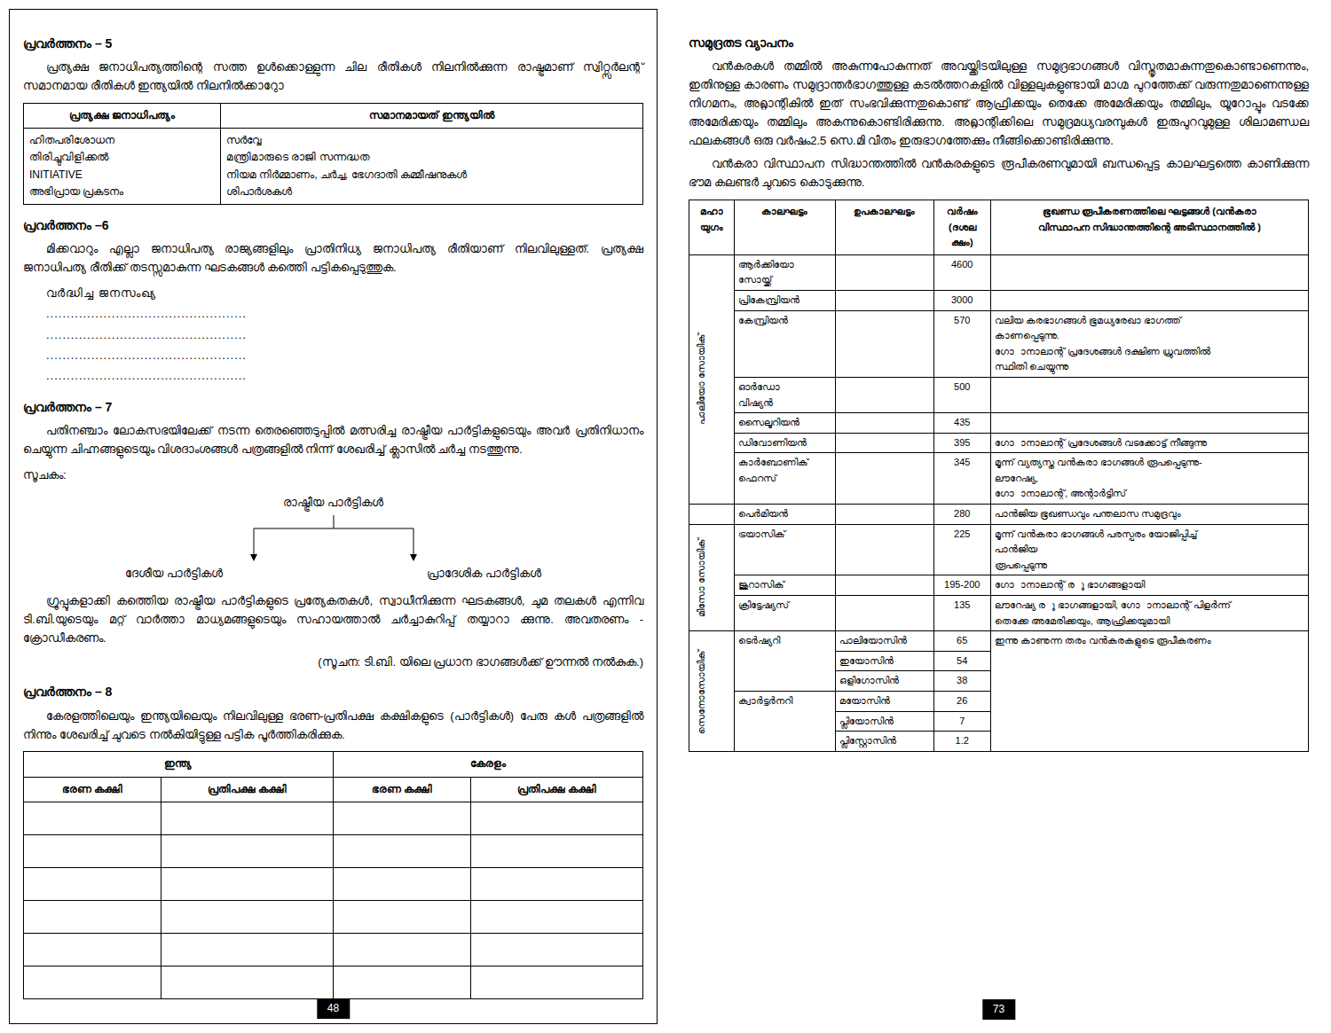പ്രവർത്തനം – 5
പ്രത്യക്ഷ ജനാധിപത്യത്തിന്റെ സത്ത ഉൾക്കൊള്ളുന്ന ചില രീതികൾ നിലനിൽക്കുന്ന രാഷ്ട്രമാണ് സ്വിറ്റ്സർലന്റ് സമാനമായ രീതികൾ ഇന്ത്യയിൽ നിലനിൽക്കാറുാേ
| പ്രത്യക്ഷ ജനാധിപത്യം | സമാനമായത് ഇന്ത്യയിൽ |
| --- | --- |
| ഹിതപരിശോധന തിരിച്ചുവിളിക്കൽ INITIATIVE അഭിപ്രായ പ്രകടനം | സർവ്വേ മന്ത്രിമാരുടെ രാജി സന്നദ്ധത നിയമ നിർമ്മാണം, ചർച്ച, ഭേഗദാതി കമ്മീഷനുകൾ ശിപാർശകൾ |
പ്രവർത്തനം –6
മിക്കവാറും എല്ലാ ജനാധിപത്യ രാജ്യങ്ങളിലും പ്രാതിനിധ്യ ജനാധിപത്യ രീതിയാണ് നിലവിലുള്ളത്. പ്രത്യക്ഷ ജനാധിപത്യ രീതിക്ക് തടസ്സമാകുന്ന ഘടകങ്ങൾ കത്തെി പട്ടികപ്പെടുത്തുക.
വർദ്ധിച്ച ജനസംഖ്യ
.................................................
.................................................
.................................................
.................................................
പ്രവർത്തനം – 7
പതിനഞ്ചാം ലോകസഭയിലേക്ക് നടന്ന തെരഞ്ഞെടുപ്പിൽ മത്സരിച്ച രാഷ്ട്രീയ പാർട്ടികളുടെയും അവർ പ്രതിനിധാനം ചെയ്യുന്ന ചിഹ്നങ്ങളുടെയും വിശദാംശങ്ങൾ പത്രങ്ങളിൽ നിന്ന് ശേഖരിച്ച് ക്ലാസിൽ ചർച്ച നടത്തുന്നു.
സൂചകം:
രാഷ്ട്രീയ പാർട്ടികൾ
ദേശീയ പാർട്ടികൾ പ്രാദേശിക പാർട്ടികൾ
ഗ്രൂപ്പുകളാക്കി കത്തെിയ രാഷ്ട്രീയ പാർട്ടികളുടെ പ്രത്യേകതകൾ, സ്വാധീനിക്കുന്ന ഘടകങ്ങൾ, ചുമ തലകൾ എന്നിവ ടി.ബി.യുടെയും മറ്റ് വാർത്താ മാധ്യമങ്ങളുടെയും സഹായത്താൽ ചർച്ചാകുറിപ്പ് തയ്യാറാ ക്കുന്നു. അവതരണം - ക്രോഡീകരണം.
(സൂചന: ടി.ബി. യിലെ പ്രധാന ഭാഗങ്ങൾക്ക് ഊന്നൽ നൽകുക.)
പ്രവർത്തനം – 8
കേരളത്തിലെയും ഇന്ത്യയിലെയും നിലവിലുള്ള ഭരണ-പ്രതിപക്ഷ കക്ഷികളുടെ (പാർട്ടികൾ) പേരു കൾ പത്രങ്ങളിൽ നിന്നും ശേഖരിച്ച് ചുവടെ നൽകിയിട്ടുള്ള പട്ടിക പൂർത്തികരിക്കുക.
| ഇന്ത്യ | കേരളം |
| --- | --- |
| ഭരണ കക്ഷി | പ്രതിപക്ഷ കക്ഷി | ഭരണ കക്ഷി | പ്രതിപക്ഷ കക്ഷി |
48
സമുദ്രതട വ്യാപനം
വൻകരകൾ തമ്മിൽ അകുന്നപോകുന്നത് അവയ്ക്കിടയിലുള്ള സമുദ്രഭാഗങ്ങൾ വിസ്തൃതമാകുന്നതുകൊണ്ടാണെന്നും, ഇതിനുള്ള കാരണം സമുദ്രാന്തർഭാഗത്തുള്ള കടൽത്തറകളിൽ വിള്ളലുകളുണ്ടായി മാഗ്മ പുറത്തേക്ക് വരുന്നതുമാണെന്നുള്ള നിഗമനം, അറ്റ്ലാന്റികിൽ ഇത് സംഭവിക്കുന്നതുകൊണ്ട് ആഫ്രിക്കയും തെക്കേ അമേരിക്കയും തമ്മിലും, യൂറോപ്പും വടക്കേ അമേരിക്കയും തമ്മിലും അകന്നുകൊണ്ടിരിക്കുന്നു. അറ്റ്ലാന്റിക്കിലെ സമുദ്രമധ്യവരമ്പുകൾ ഇരുപുറവുമുള്ള ശിലാമണ്ഡല ഫലകങ്ങൾ ഒരു വർഷം2.5 സെ.മി വീതം ഇരുഭാഗത്തേക്കും നീങ്ങിക്കൊണ്ടിരിക്കുന്നു.
വൻകരാ വിസ്ഥാപന സിദ്ധാന്തത്തിൽ വൻകരകളുടെ രൂപീകരണവുമായി ബന്ധപ്പെട്ട കാലഘട്ടത്തെ കാണിക്കുന്ന ഭൗമ കലണ്ടർ ചുവടെ കൊടുക്കുന്നു.
| മഹാ യുഗം | കാലഘട്ടം | ഉപകാലഘട്ടം | വർഷം (ദശല ക്ഷം) | ഭൂഖണ്ഡ രൂപീകരണത്തിലെ ഘട്ടങ്ങൾ (വൻകരാ വിസ്ഥാപന സിദ്ധാന്തത്തിന്റെ അടിസ്ഥാനത്തിൽ ) |
| --- | --- | --- | --- | --- |
| പാലിയോ സോയിക് | ആർക്കിയോ സോയ്ക്ക് | | 4600 | |
| പ്രികേമ്പ്രിയൻ | | 3000 | |
| കേമ്പ്രിയൻ | | 570 | വലിയ കരഭാഗങ്ങൾ ഭൂമധ്യരേഖാ ഭാഗത്ത് കാണപ്പെടുന്നു. ഗോ ാനാലാന്റ് പ്രദേശങ്ങൾ ദക്ഷിണ ധ്രുവത്തിൽ സ്ഥിതി ചെയ്യുന്നു |
| ഓർഡോ വിഷ്യൻ | | 500 | |
| സൈലൂറിയൻ | | 435 | |
| ഡിവോണിയൻ | | 395 | ഗോ ാനാലാന്റ് പ്രദേശങ്ങൾ വടക്കോട്ട് നീങ്ങുന്നു |
| കാർബോണിക് ഫെറസ് | | 345 | മൂന്ന് വ്യത്യസ്ത വൻകരാ ഭാഗങ്ങൾ രൂപപ്പെടുന്നു- ലൗറേഷ്യ, ഗോ ാനാലാന്റ്, അന്റാർട്ടിസ് |
| | പെർമിയൻ | | 280 | പാൻജിയ ഭൂഖണ്ഡവും പന്തലാസ സമുദ്രവും |
| മിസോ സോയിക് | ട്രയാസിക് | | 225 | മൂന്ന് വൻകരാ ഭാഗങ്ങൾ പരസ്പരം യോജിപ്പിച്ച് പാൻജിയ രൂപപ്പെടുന്നു |
| ജൂറാസിക് | | 195-200 | ഗോ ാനാലാന്റ് ര ു ഭാഗങ്ങളായി |
| ക്രിട്ടേഷ്യസ് | | 135 | ലൗറേഷ്യ ര ു ഭാഗങ്ങളായി, ഗോ ാനാലാന്റ് പിളർന്ന് തെക്കേ അമേരിക്കയും, ആഫ്രിക്കയുമായി |
| സെനോസോയിക് | ടെർഷ്യറി | പാലിയോസിൻ | 65 | ഇന്നു കാണുന്ന തരം വൻകരകളുടെ രൂപീകരണം |
| ഇയോസിൻ | 54 |
| ഒളിഗോസിൻ | 38 |
| ക്വാർട്ടർനറി | മയോസിൻ | 26 |
| പ്ലിയോസിൻ | 7 |
| പ്ലിസ്റ്റോസിൻ | 1.2 |
73